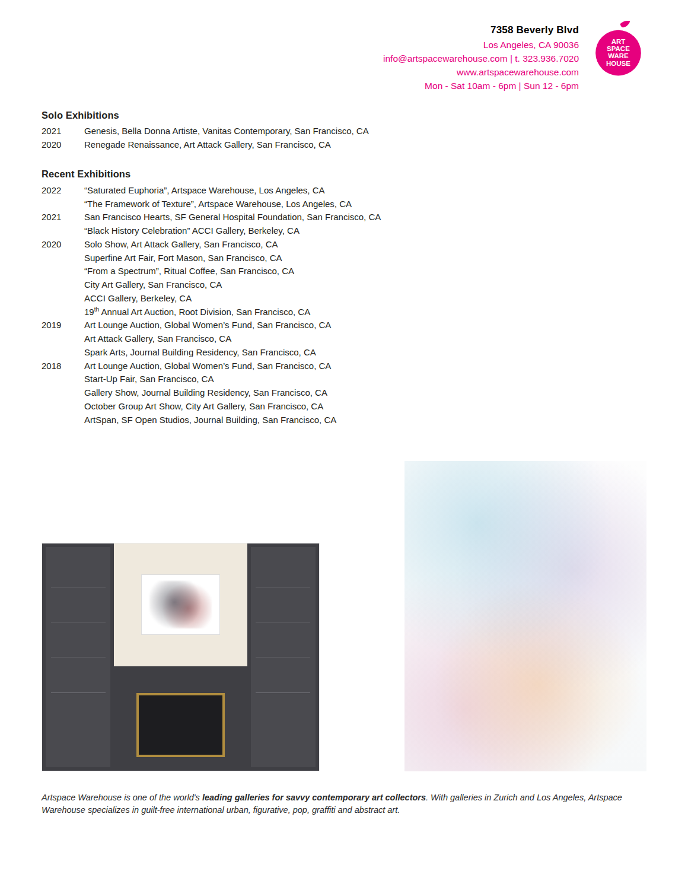7358 Beverly Blvd
Los Angeles, CA 90036
info@artspacewarehouse.com | t. 323.936.7020
www.artspacewarehouse.com
Mon - Sat 10am - 6pm | Sun 12 - 6pm
ART SPACE WARE HOUSE
Solo Exhibitions
| 2021 | Genesis, Bella Donna Artiste, Vanitas Contemporary, San Francisco, CA |
| 2020 | Renegade Renaissance, Art Attack Gallery, San Francisco, CA |
Recent Exhibitions
| 2022 | “Saturated Euphoria”, Artspace Warehouse, Los Angeles, CA |
| | “The Framework of Texture”, Artspace Warehouse, Los Angeles, CA |
| 2021 | San Francisco Hearts, SF General Hospital Foundation, San Francisco, CA |
| | “Black History Celebration” ACCI Gallery, Berkeley, CA |
| 2020 | Solo Show, Art Attack Gallery, San Francisco, CA |
| | Superfine Art Fair, Fort Mason, San Francisco, CA |
| | “From a Spectrum”, Ritual Coffee, San Francisco, CA |
| | City Art Gallery, San Francisco, CA |
| | ACCI Gallery, Berkeley, CA |
| | 19 th Annual Art Auction, Root Division, San Francisco, CA |
| 2019 | Art Lounge Auction, Global Women’s Fund, San Francisco, CA |
| | Art Attack Gallery, San Francisco, CA |
| | Spark Arts, Journal Building Residency, San Francisco, CA |
| 2018 | Art Lounge Auction, Global Women’s Fund, San Francisco, CA |
| | Start-Up Fair, San Francisco, CA |
| | Gallery Show, Journal Building Residency, San Francisco, CA |
| | October Group Art Show, City Art Gallery, San Francisco, CA |
| | ArtSpan, SF Open Studios, Journal Building, San Francisco, CA |
Artspace Warehouse is one of the world's leading galleries for savvy contemporary art collectors. With galleries in Zurich and Los Angeles, Artspace Warehouse specializes in guilt-free international urban, figurative, pop, graffiti and abstract art.